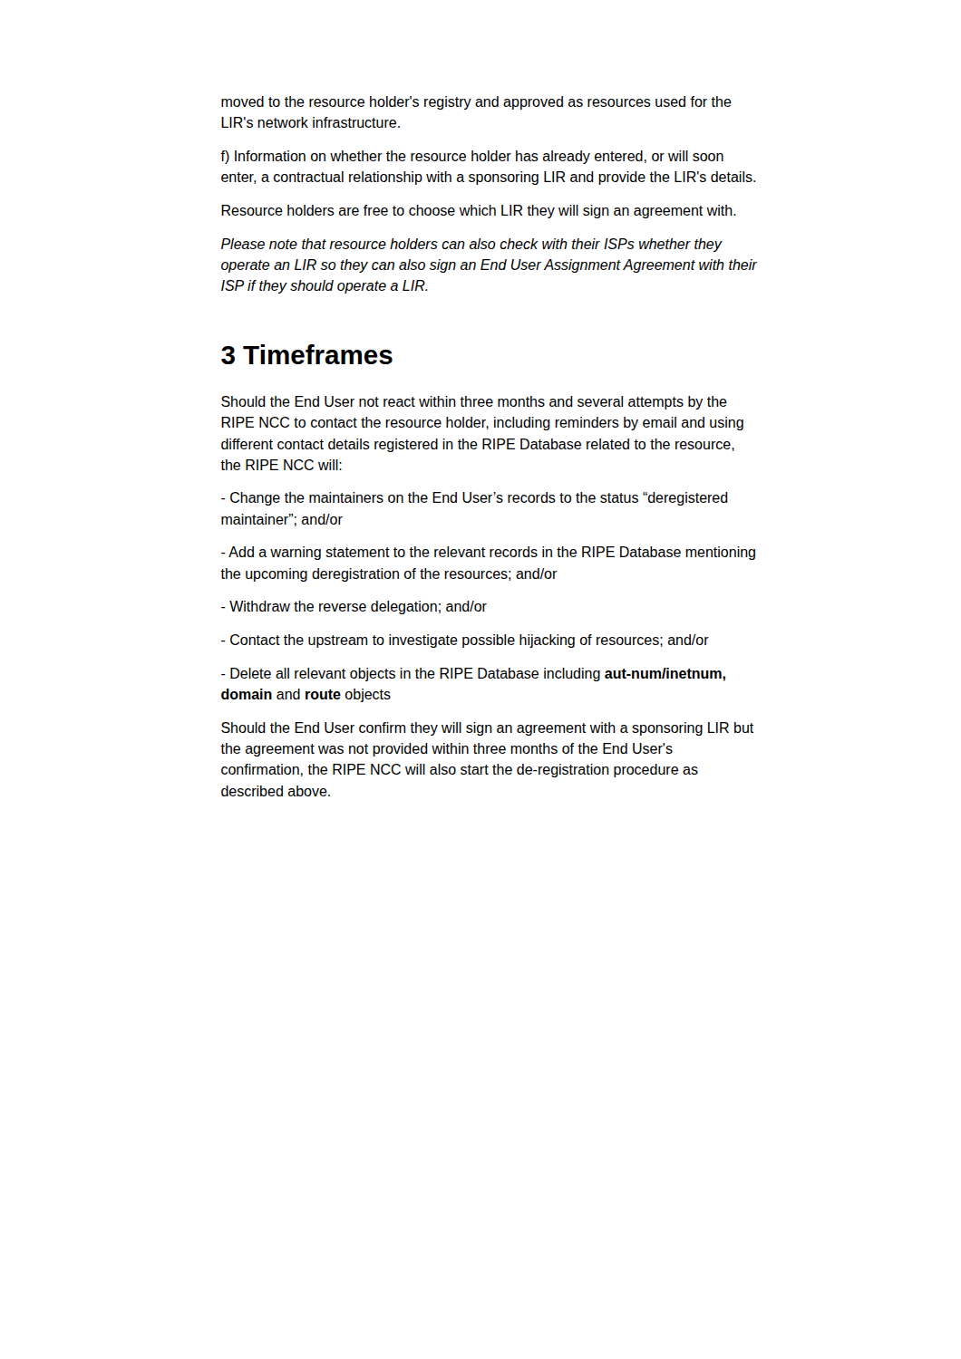moved to the resource holder's registry and approved as resources used for the LIR's network infrastructure.
f) Information on whether the resource holder has already entered, or will soon enter, a contractual relationship with a sponsoring LIR and provide the LIR's details.
Resource holders are free to choose which LIR they will sign an agreement with.
Please note that resource holders can also check with their ISPs whether they operate an LIR so they can also sign an End User Assignment Agreement with their ISP if they should operate a LIR.
3 Timeframes
Should the End User not react within three months and several attempts by the RIPE NCC to contact the resource holder, including reminders by email and using different contact details registered in the RIPE Database related to the resource, the RIPE NCC will:
- Change the maintainers on the End User’s records to the status “deregistered maintainer”; and/or
- Add a warning statement to the relevant records in the RIPE Database mentioning the upcoming deregistration of the resources; and/or
- Withdraw the reverse delegation; and/or
- Contact the upstream to investigate possible hijacking of resources; and/or
- Delete all relevant objects in the RIPE Database including aut-num/inetnum, domain and route objects
Should the End User confirm they will sign an agreement with a sponsoring LIR but the agreement was not provided within three months of the End User's confirmation, the RIPE NCC will also start the de-registration procedure as described above.